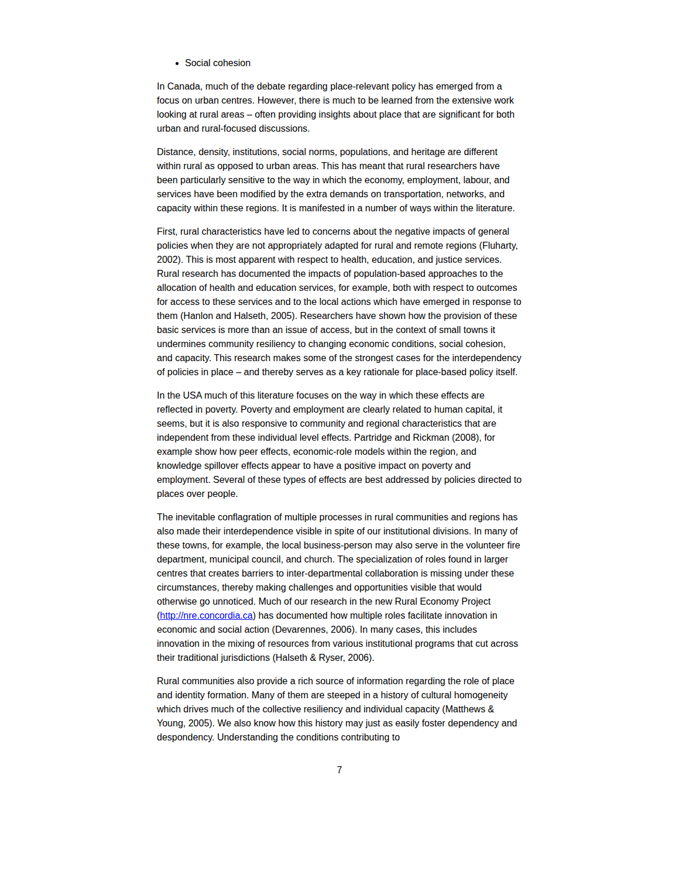Social cohesion
In Canada, much of the debate regarding place-relevant policy has emerged from a focus on urban centres. However, there is much to be learned from the extensive work looking at rural areas – often providing insights about place that are significant for both urban and rural-focused discussions.
Distance, density, institutions, social norms, populations, and heritage are different within rural as opposed to urban areas. This has meant that rural researchers have been particularly sensitive to the way in which the economy, employment, labour, and services have been modified by the extra demands on transportation, networks, and capacity within these regions. It is manifested in a number of ways within the literature.
First, rural characteristics have led to concerns about the negative impacts of general policies when they are not appropriately adapted for rural and remote regions (Fluharty, 2002). This is most apparent with respect to health, education, and justice services. Rural research has documented the impacts of population-based approaches to the allocation of health and education services, for example, both with respect to outcomes for access to these services and to the local actions which have emerged in response to them (Hanlon and Halseth, 2005). Researchers have shown how the provision of these basic services is more than an issue of access, but in the context of small towns it undermines community resiliency to changing economic conditions, social cohesion, and capacity. This research makes some of the strongest cases for the interdependency of policies in place – and thereby serves as a key rationale for place-based policy itself.
In the USA much of this literature focuses on the way in which these effects are reflected in poverty. Poverty and employment are clearly related to human capital, it seems, but it is also responsive to community and regional characteristics that are independent from these individual level effects. Partridge and Rickman (2008), for example show how peer effects, economic-role models within the region, and knowledge spillover effects appear to have a positive impact on poverty and employment. Several of these types of effects are best addressed by policies directed to places over people.
The inevitable conflagration of multiple processes in rural communities and regions has also made their interdependence visible in spite of our institutional divisions. In many of these towns, for example, the local business-person may also serve in the volunteer fire department, municipal council, and church. The specialization of roles found in larger centres that creates barriers to inter-departmental collaboration is missing under these circumstances, thereby making challenges and opportunities visible that would otherwise go unnoticed. Much of our research in the new Rural Economy Project (http://nre.concordia.ca) has documented how multiple roles facilitate innovation in economic and social action (Devarennes, 2006). In many cases, this includes innovation in the mixing of resources from various institutional programs that cut across their traditional jurisdictions (Halseth & Ryser, 2006).
Rural communities also provide a rich source of information regarding the role of place and identity formation. Many of them are steeped in a history of cultural homogeneity which drives much of the collective resiliency and individual capacity (Matthews & Young, 2005). We also know how this history may just as easily foster dependency and despondency. Understanding the conditions contributing to
7